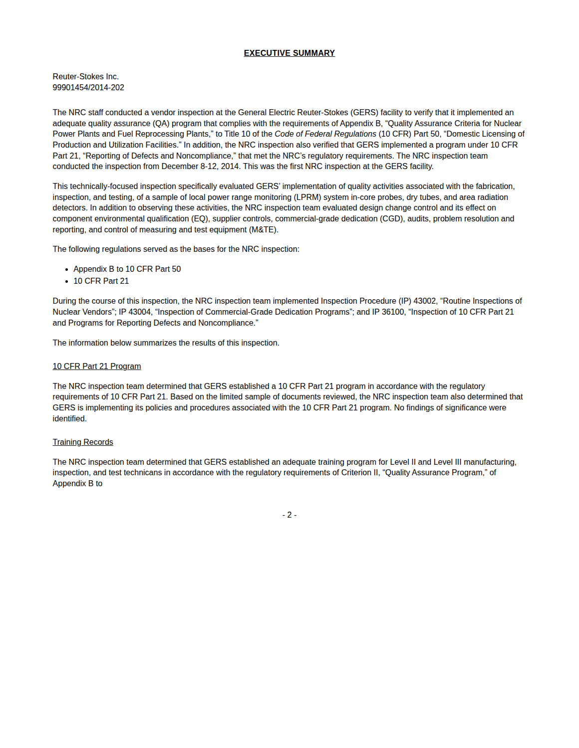EXECUTIVE SUMMARY
Reuter-Stokes Inc.
99901454/2014-202
The NRC staff conducted a vendor inspection at the General Electric Reuter-Stokes (GERS) facility to verify that it implemented an adequate quality assurance (QA) program that complies with the requirements of Appendix B, “Quality Assurance Criteria for Nuclear Power Plants and Fuel Reprocessing Plants,” to Title 10 of the Code of Federal Regulations (10 CFR) Part 50, “Domestic Licensing of Production and Utilization Facilities.” In addition, the NRC inspection also verified that GERS implemented a program under 10 CFR Part 21, “Reporting of Defects and Noncompliance,” that met the NRC’s regulatory requirements. The NRC inspection team conducted the inspection from December 8-12, 2014. This was the first NRC inspection at the GERS facility.
This technically-focused inspection specifically evaluated GERS’ implementation of quality activities associated with the fabrication, inspection, and testing, of a sample of local power range monitoring (LPRM) system in-core probes, dry tubes, and area radiation detectors. In addition to observing these activities, the NRC inspection team evaluated design change control and its effect on component environmental qualification (EQ), supplier controls, commercial-grade dedication (CGD), audits, problem resolution and reporting, and control of measuring and test equipment (M&TE).
The following regulations served as the bases for the NRC inspection:
Appendix B to 10 CFR Part 50
10 CFR Part 21
During the course of this inspection, the NRC inspection team implemented Inspection Procedure (IP) 43002, “Routine Inspections of Nuclear Vendors”; IP 43004, “Inspection of Commercial-Grade Dedication Programs”; and IP 36100, “Inspection of 10 CFR Part 21 and Programs for Reporting Defects and Noncompliance.”
The information below summarizes the results of this inspection.
10 CFR Part 21 Program
The NRC inspection team determined that GERS established a 10 CFR Part 21 program in accordance with the regulatory requirements of 10 CFR Part 21. Based on the limited sample of documents reviewed, the NRC inspection team also determined that GERS is implementing its policies and procedures associated with the 10 CFR Part 21 program. No findings of significance were identified.
Training Records
The NRC inspection team determined that GERS established an adequate training program for Level II and Level III manufacturing, inspection, and test technicans in accordance with the regulatory requirements of Criterion II, “Quality Assurance Program,” of Appendix B to
- 2 -